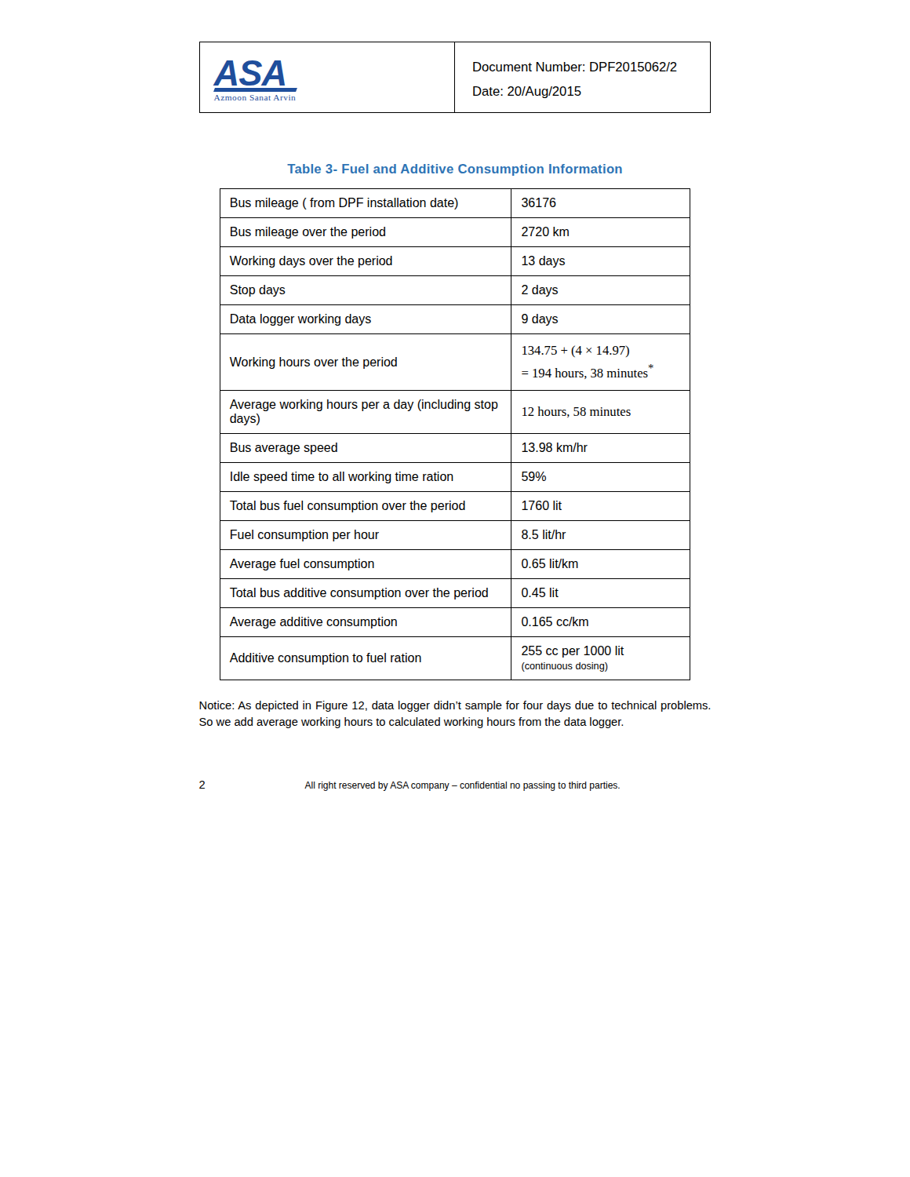ASA Azmoon Sanat Arvin
Document Number: DPF2015062/2
Date: 20/Aug/2015
Table 3- Fuel and Additive Consumption Information
| Bus mileage ( from DPF installation date) | 36176 |
| Bus mileage over the period | 2720 km |
| Working days over the period | 13 days |
| Stop days | 2 days |
| Data logger working days | 9 days |
| Working hours over the period | 134.75 + (4 × 14.97) = 194 hours, 38 minutes * |
| Average working hours per a day (including stop days) | 12 hours, 58 minutes |
| Bus average speed | 13.98 km/hr |
| Idle speed time to all working time ration | 59% |
| Total bus fuel consumption over the period | 1760 lit |
| Fuel consumption per hour | 8.5 lit/hr |
| Average fuel consumption | 0.65 lit/km |
| Total bus additive consumption over the period | 0.45 lit |
| Average additive consumption | 0.165 cc/km |
| Additive consumption to fuel ration | 255 cc per 1000 lit (continuous dosing) |
Notice: As depicted in Figure 12, data logger didn’t sample for four days due to technical problems. So we add average working hours to calculated working hours from the data logger.
2
All right reserved by ASA company – confidential no passing to third parties.